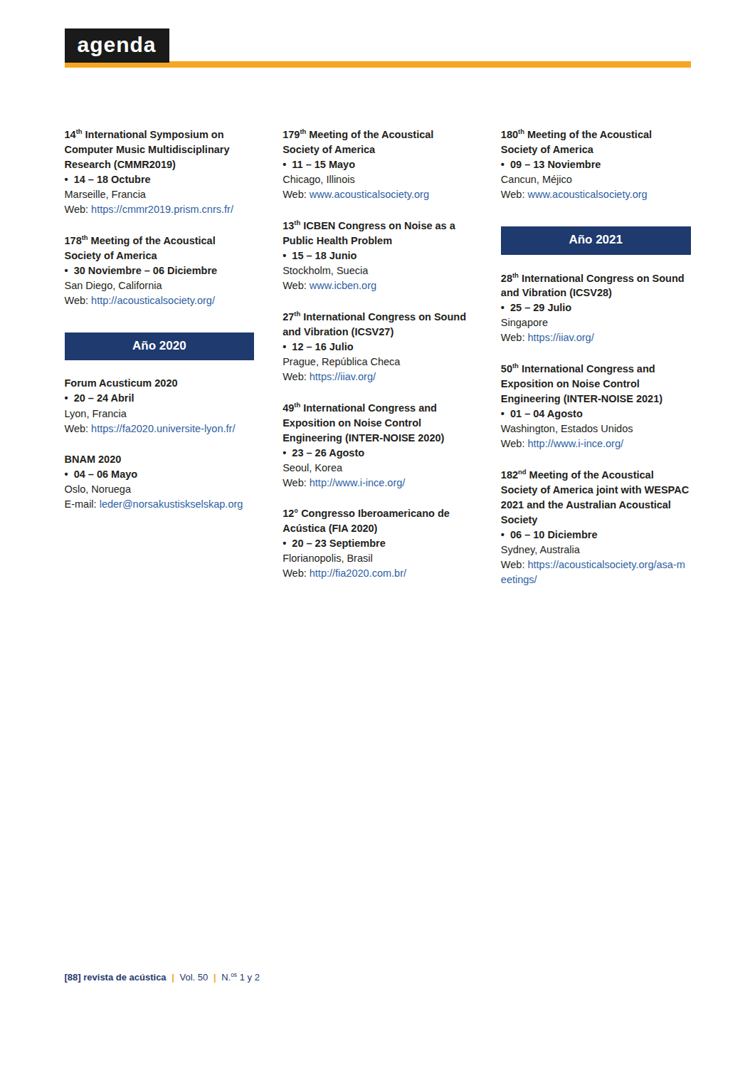agenda
14th International Symposium on Computer Music Multidisciplinary Research (CMMR2019)
14 – 18 Octubre
Marseille, Francia
Web: https://cmmr2019.prism.cnrs.fr/
178th Meeting of the Acoustical Society of America
30 Noviembre – 06 Diciembre
San Diego, California
Web: http://acousticalsociety.org/
Año 2020
Forum Acusticum 2020
20 – 24 Abril
Lyon, Francia
Web: https://fa2020.universite-lyon.fr/
BNAM 2020
04 – 06 Mayo
Oslo, Noruega
E-mail: leder@norsakustiskselskap.org
179th Meeting of the Acoustical Society of America
11 – 15 Mayo
Chicago, Illinois
Web: www.acousticalsociety.org
13th ICBEN Congress on Noise as a Public Health Problem
15 – 18 Junio
Stockholm, Suecia
Web: www.icben.org
27th International Congress on Sound and Vibration (ICSV27)
12 – 16 Julio
Prague, República Checa
Web: https://iiav.org/
49th International Congress and Exposition on Noise Control Engineering (INTER-NOISE 2020)
23 – 26 Agosto
Seoul, Korea
Web: http://www.i-ince.org/
12° Congresso Iberoamericano de Acústica (FIA 2020)
20 – 23 Septiembre
Florianopolis, Brasil
Web: http://fia2020.com.br/
180th Meeting of the Acoustical Society of America
09 – 13 Noviembre
Cancun, Méjico
Web: www.acousticalsociety.org
Año 2021
28th International Congress on Sound and Vibration (ICSV28)
25 – 29 Julio
Singapore
Web: https://iiav.org/
50th International Congress and Exposition on Noise Control Engineering (INTER-NOISE 2021)
01 – 04 Agosto
Washington, Estados Unidos
Web: http://www.i-ince.org/
182nd Meeting of the Acoustical Society of America joint with WESPAC 2021 and the Australian Acoustical Society
06 – 10 Diciembre
Sydney, Australia
Web: https://acousticalsociety.org/asa-meetings/
[88] revista de acústica | Vol. 50 | N.os 1 y 2